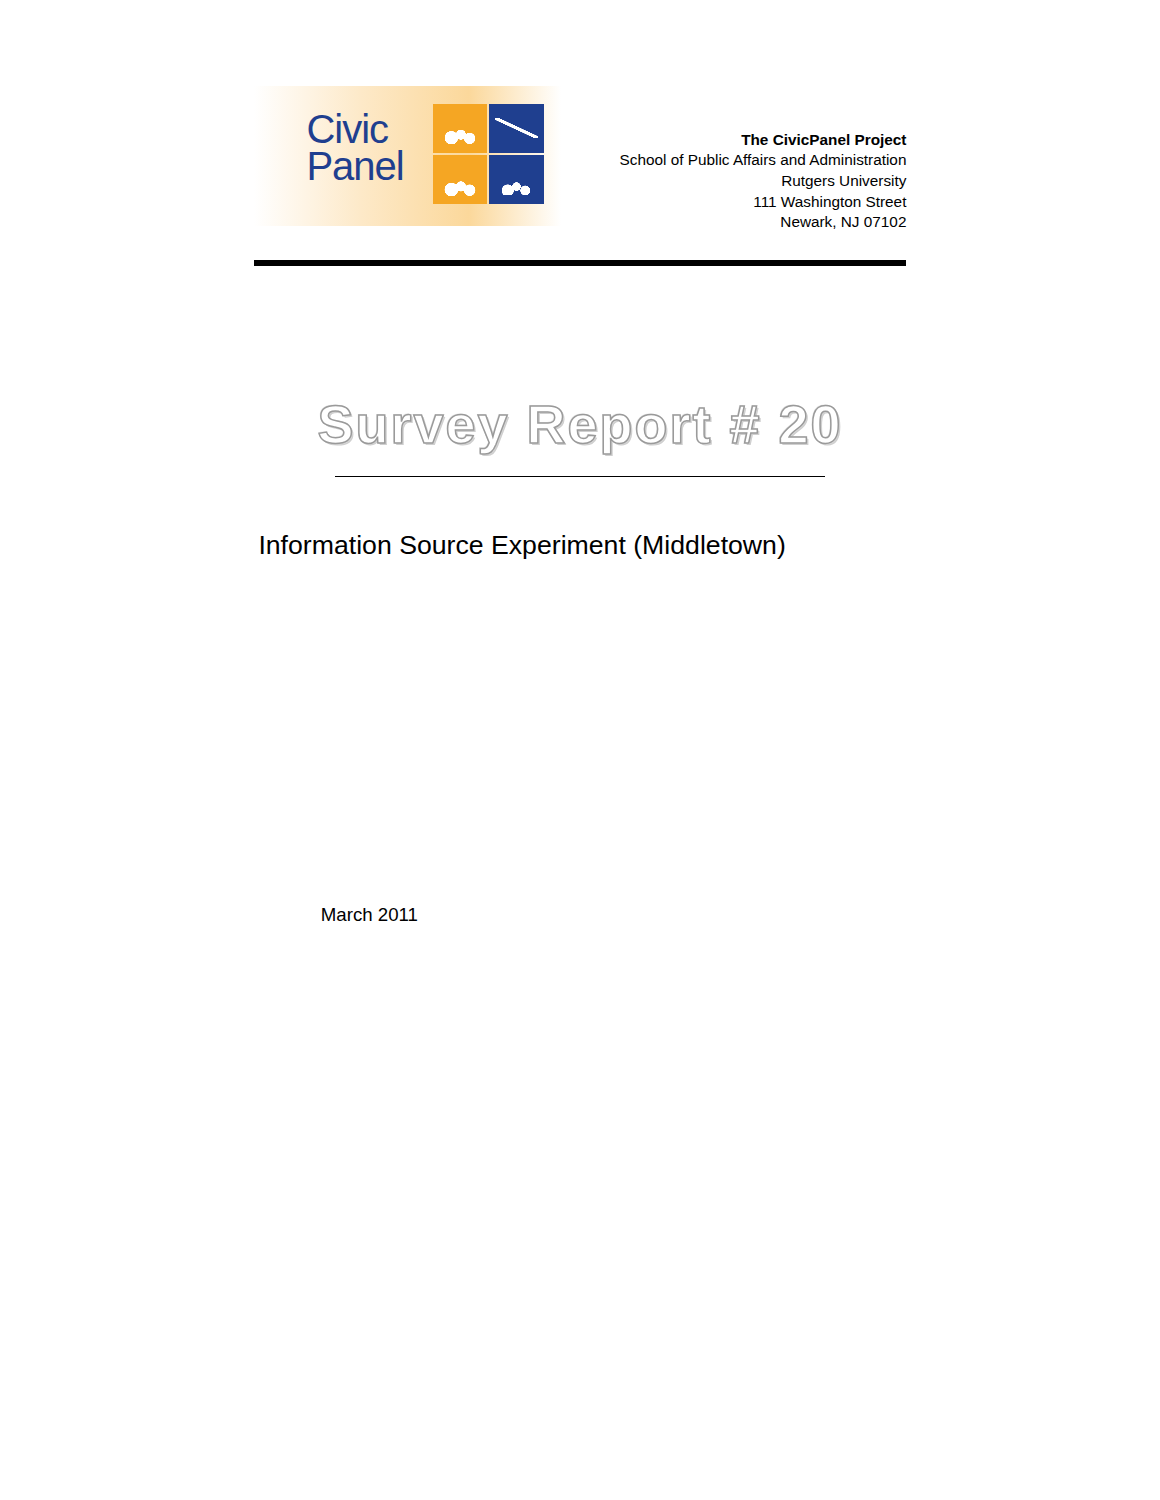Civic
Panel .org
The CivicPanel Project
School of Public Affairs and Administration
Rutgers University
111 Washington Street
Newark, NJ 07102
Survey Report # 20
Information Source Experiment (Middletown)
March 2011